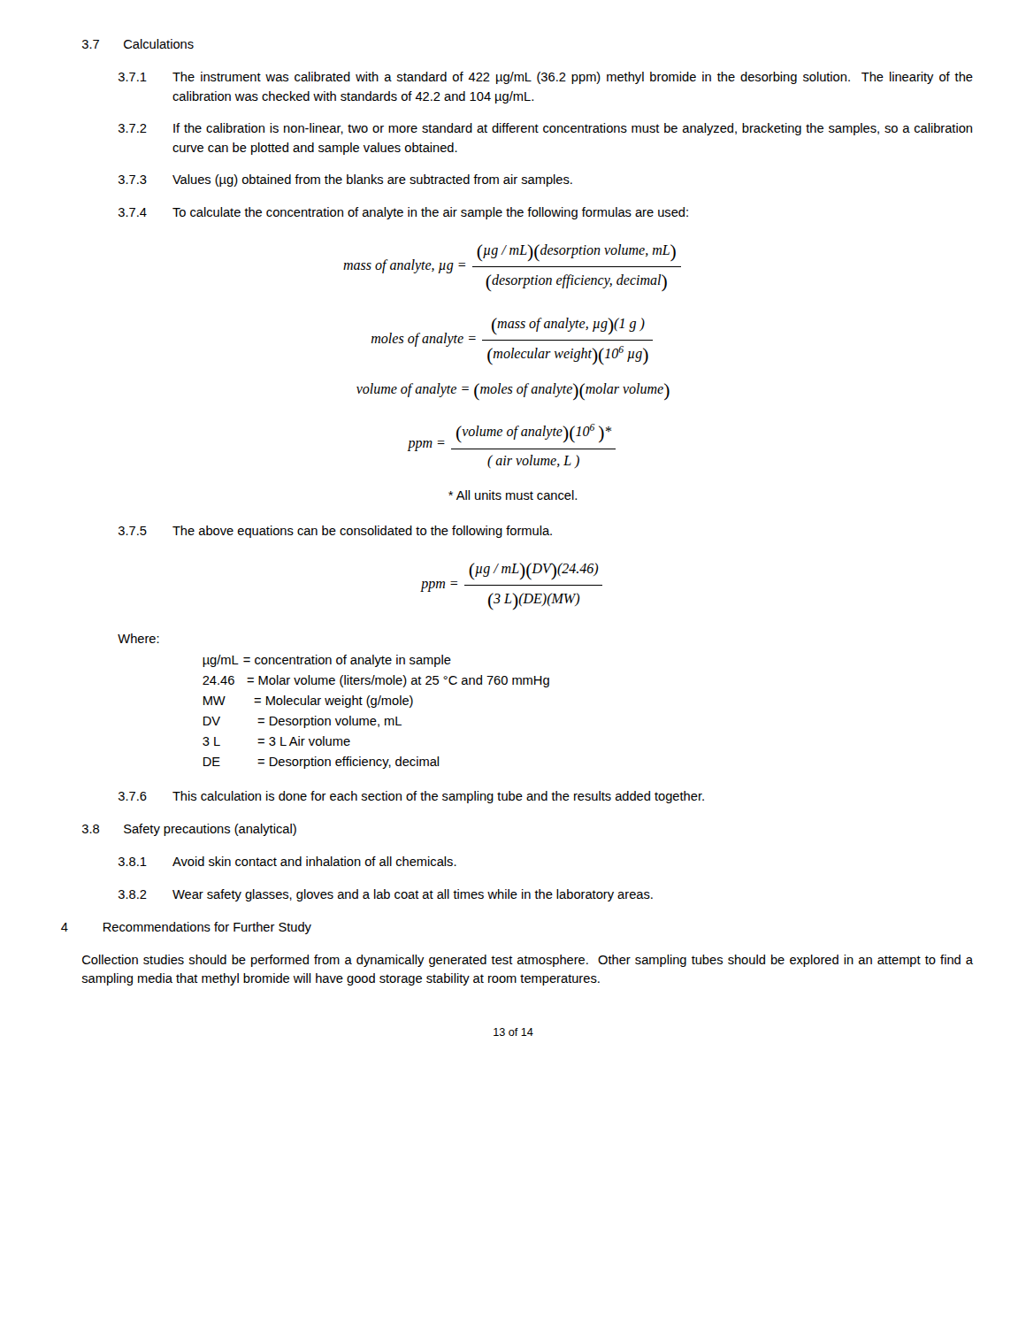3.7
Calculations
3.7.1
The instrument was calibrated with a standard of 422 µg/mL (36.2 ppm) methyl bromide in the desorbing solution. The linearity of the calibration was checked with standards of 42.2 and 104 µg/mL.
3.7.2
If the calibration is non-linear, two or more standard at different concentrations must be analyzed, bracketing the samples, so a calibration curve can be plotted and sample values obtained.
3.7.3
Values (µg) obtained from the blanks are subtracted from air samples.
3.7.4
To calculate the concentration of analyte in the air sample the following formulas are used:
mass of analyte, µg = (µg / mL)(desorption volume, mL)(desorption efficiency, decimal)
moles of analyte = (mass of analyte, µg)(1 g )(molecular weight)(106 µg)
volume of analyte = (moles of analyte)(molar volume)
ppm = (volume of analyte)(106 )*( air volume, L )
* All units must cancel.
3.7.5
The above equations can be consolidated to the following formula.
ppm = (µg / mL)(DV)(24.46)(3 L)(DE)(MW)
Where:
| µg/mL | = concentration of analyte in sample |
| 24.46 | = Molar volume (liters/mole) at 25 °C and 760 mmHg |
| MW | = Molecular weight (g/mole) |
| DV | = Desorption volume, mL |
| 3 L | = 3 L Air volume |
| DE | = Desorption efficiency, decimal |
3.7.6
This calculation is done for each section of the sampling tube and the results added together.
3.8
Safety precautions (analytical)
3.8.1
Avoid skin contact and inhalation of all chemicals.
3.8.2
Wear safety glasses, gloves and a lab coat at all times while in the laboratory areas.
4
Recommendations for Further Study
Collection studies should be performed from a dynamically generated test atmosphere. Other sampling tubes should be explored in an attempt to find a sampling media that methyl bromide will have good storage stability at room temperatures.
13 of 14